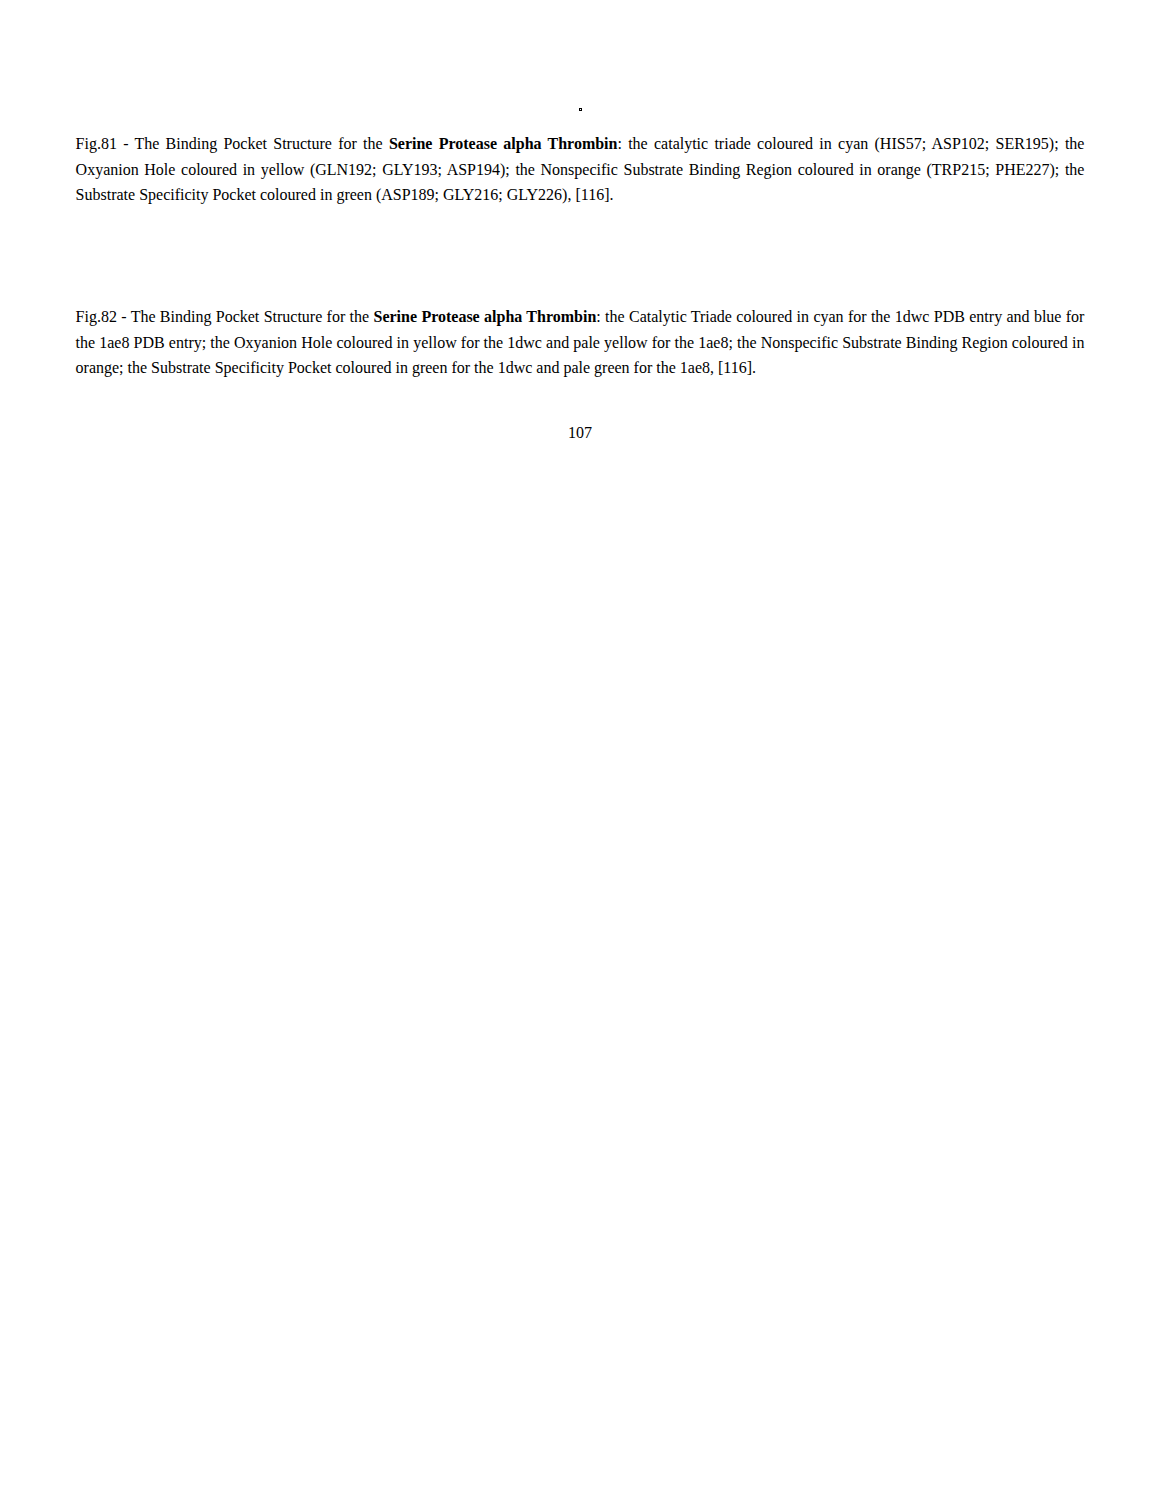Fig.81 - The Binding Pocket Structure for the Serine Protease alpha Thrombin: the catalytic triade coloured in cyan (HIS57; ASP102; SER195); the Oxyanion Hole coloured in yellow (GLN192; GLY193; ASP194); the Nonspecific Substrate Binding Region coloured in orange (TRP215; PHE227); the Substrate Specificity Pocket coloured in green (ASP189; GLY216; GLY226), [116].
Fig.82 - The Binding Pocket Structure for the Serine Protease alpha Thrombin: the Catalytic Triade coloured in cyan for the 1dwc PDB entry and blue for the 1ae8 PDB entry; the Oxyanion Hole coloured in yellow for the 1dwc and pale yellow for the 1ae8; the Nonspecific Substrate Binding Region coloured in orange; the Substrate Specificity Pocket coloured in green for the 1dwc and pale green for the 1ae8, [116].
107